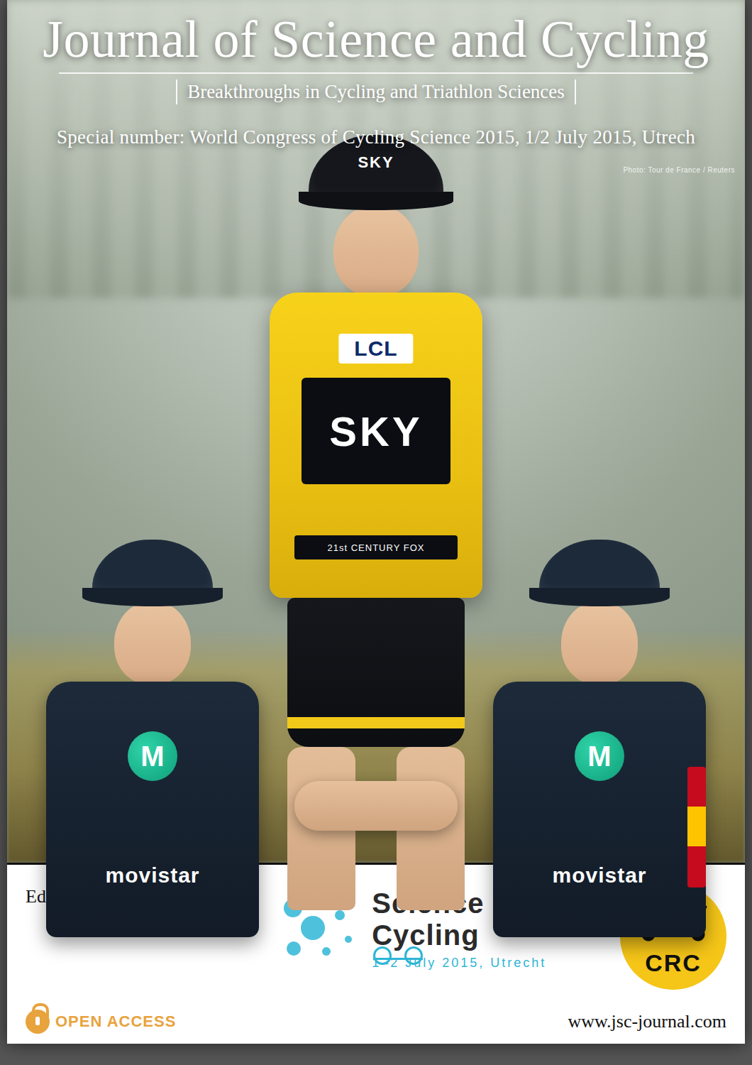Journal of Science and Cycling
Breakthroughs in Cycling and Triathlon Sciences
SKY
LCL SKY 21st CENTURY FOX
M movistar
M movistar
Special number: World Congress of Cycling Science 2015, 1/2 July 2015, Utrech
Photo: Tour de France / Reuters
Editors: Mikel Zabala (PhD) Greg Atkinson (PhD)
Science & Cycling
1–2 July 2015, Utrecht
CRC
OPEN ACCESS
www.jsc-journal.com